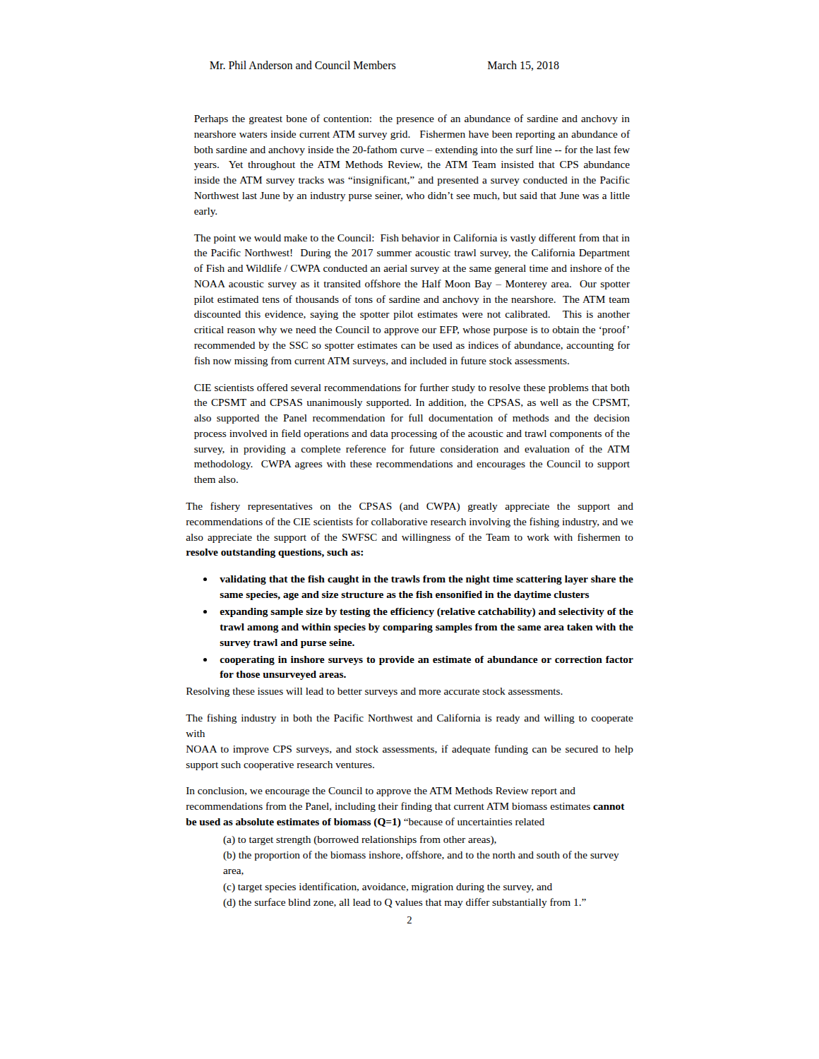Mr. Phil Anderson and Council MembersMarch 15, 2018
Perhaps the greatest bone of contention: the presence of an abundance of sardine and anchovy in nearshore waters inside current ATM survey grid. Fishermen have been reporting an abundance of both sardine and anchovy inside the 20-fathom curve – extending into the surf line -- for the last few years. Yet throughout the ATM Methods Review, the ATM Team insisted that CPS abundance inside the ATM survey tracks was “insignificant,” and presented a survey conducted in the Pacific Northwest last June by an industry purse seiner, who didn’t see much, but said that June was a little early.
The point we would make to the Council: Fish behavior in California is vastly different from that in the Pacific Northwest! During the 2017 summer acoustic trawl survey, the California Department of Fish and Wildlife / CWPA conducted an aerial survey at the same general time and inshore of the NOAA acoustic survey as it transited offshore the Half Moon Bay – Monterey area. Our spotter pilot estimated tens of thousands of tons of sardine and anchovy in the nearshore. The ATM team discounted this evidence, saying the spotter pilot estimates were not calibrated. This is another critical reason why we need the Council to approve our EFP, whose purpose is to obtain the ‘proof’ recommended by the SSC so spotter estimates can be used as indices of abundance, accounting for fish now missing from current ATM surveys, and included in future stock assessments.
CIE scientists offered several recommendations for further study to resolve these problems that both the CPSMT and CPSAS unanimously supported. In addition, the CPSAS, as well as the CPSMT, also supported the Panel recommendation for full documentation of methods and the decision process involved in field operations and data processing of the acoustic and trawl components of the survey, in providing a complete reference for future consideration and evaluation of the ATM methodology. CWPA agrees with these recommendations and encourages the Council to support them also.
The fishery representatives on the CPSAS (and CWPA) greatly appreciate the support and recommendations of the CIE scientists for collaborative research involving the fishing industry, and we also appreciate the support of the SWFSC and willingness of the Team to work with fishermen to resolve outstanding questions, such as:
validating that the fish caught in the trawls from the night time scattering layer share the same species, age and size structure as the fish ensonified in the daytime clusters
expanding sample size by testing the efficiency (relative catchability) and selectivity of the trawl among and within species by comparing samples from the same area taken with the survey trawl and purse seine.
cooperating in inshore surveys to provide an estimate of abundance or correction factor for those unsurveyed areas.
Resolving these issues will lead to better surveys and more accurate stock assessments.
The fishing industry in both the Pacific Northwest and California is ready and willing to cooperate with
NOAA to improve CPS surveys, and stock assessments, if adequate funding can be secured to help support such cooperative research ventures.
In conclusion, we encourage the Council to approve the ATM Methods Review report and recommendations from the Panel, including their finding that current ATM biomass estimates cannot be used as absolute estimates of biomass (Q=1) “because of uncertainties related
(a) to target strength (borrowed relationships from other areas),
(b) the proportion of the biomass inshore, offshore, and to the north and south of the survey area,
(c) target species identification, avoidance, migration during the survey, and
(d) the surface blind zone, all lead to Q values that may differ substantially from 1.”
2